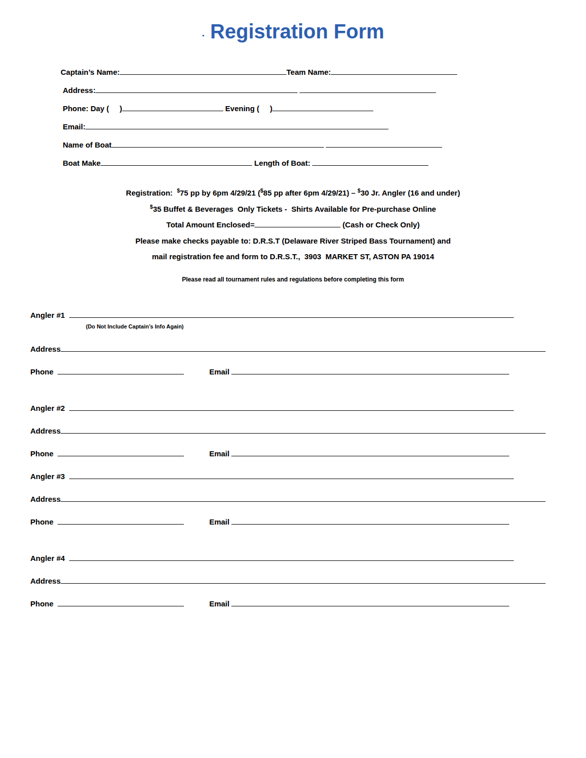. Registration Form
Captain’s Name: Team Name:
Address:
Phone: Day ( ) Evening ( )
Email:
Name of Boat
Boat Make Length of Boat:
Registration: $75 pp by 6pm 4/29/21 ($85 pp after 6pm 4/29/21) – $30 Jr. Angler (16 and under)
$35 Buffet & Beverages Only Tickets - Shirts Available for Pre-purchase Online
Total Amount Enclosed= (Cash or Check Only)
Please make checks payable to: D.R.S.T (Delaware River Striped Bass Tournament) and
mail registration fee and form to D.R.S.T., 3903 MARKET ST, ASTON PA 19014
Please read all tournament rules and regulations before completing this form
Angler #1
(Do Not Include Captain’s Info Again)
Address
Phone Email
Angler #2
Address
Phone Email
Angler #3
Address
Phone Email
Angler #4
Address
Phone Email